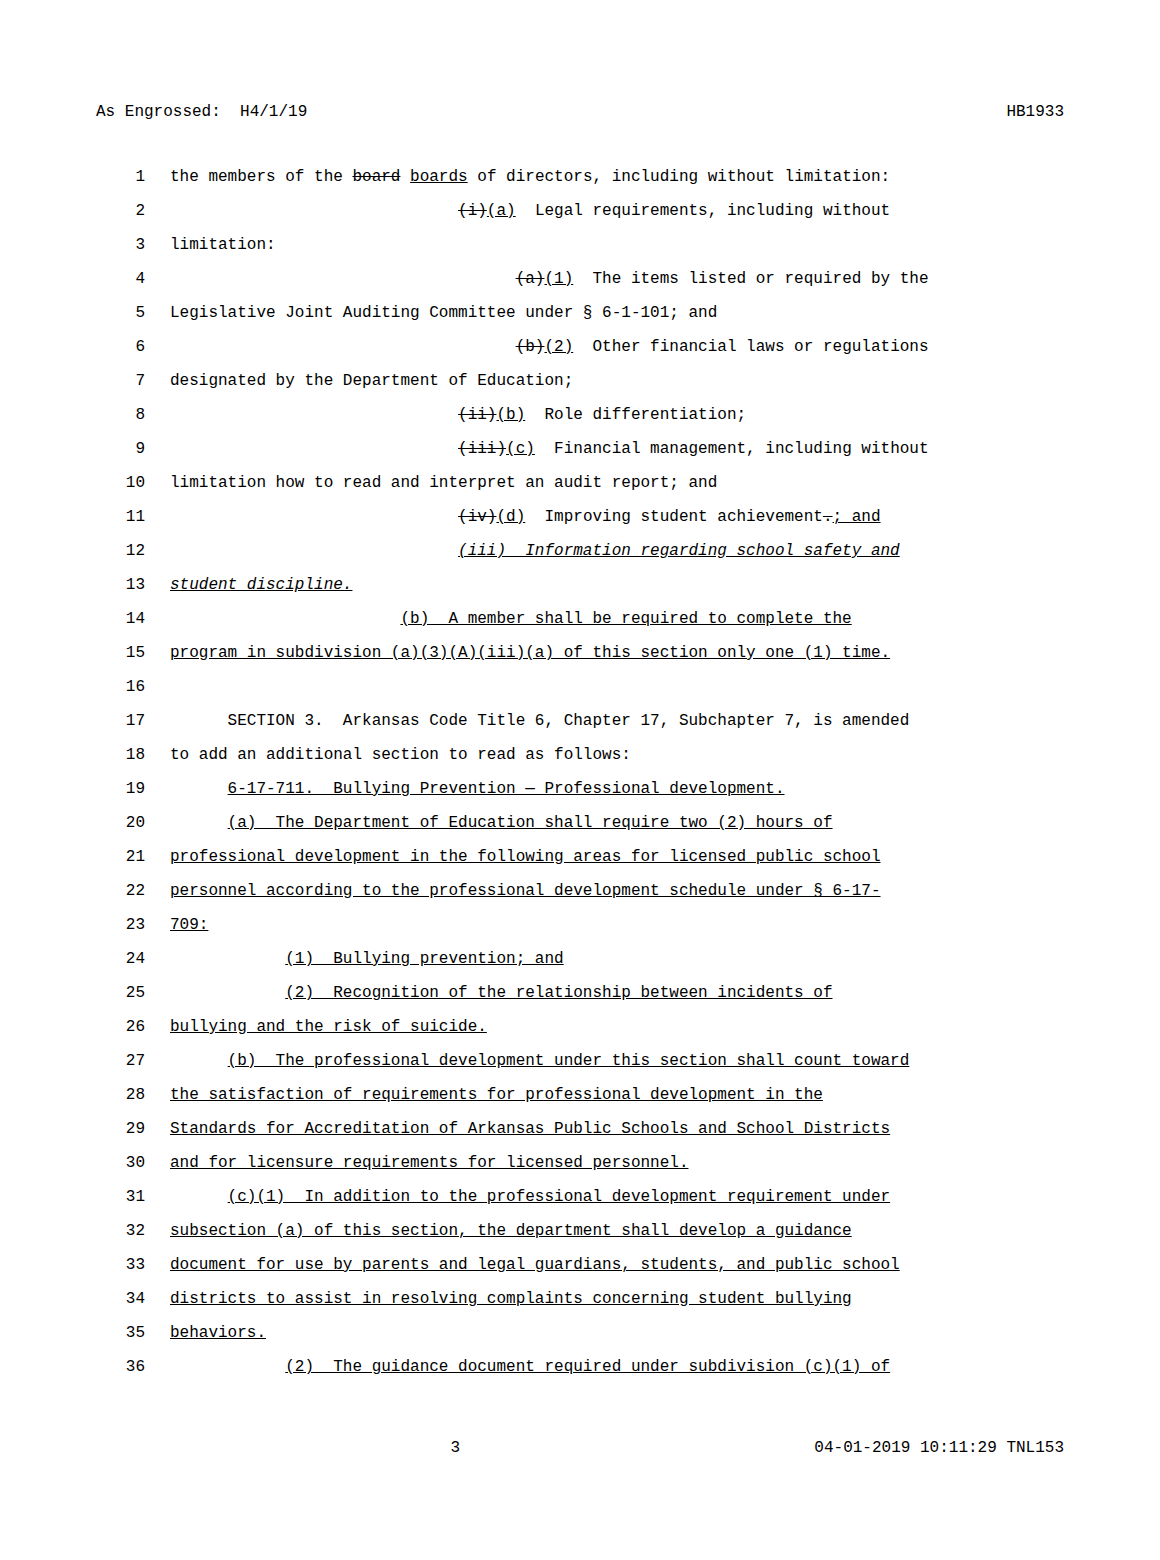As Engrossed: H4/1/19 HB1933
| 1 | the members of the board boards of directors, including without limitation: |
| 2 | (i) (a) Legal requirements, including without |
| 3 | limitation: |
| 4 | (a) (1) The items listed or required by the |
| 5 | Legislative Joint Auditing Committee under § 6-1-101; and |
| 6 | (b) (2) Other financial laws or regulations |
| 7 | designated by the Department of Education; |
| 8 | (ii) (b) Role differentiation; |
| 9 | (iii) (c) Financial management, including without |
| 10 | limitation how to read and interpret an audit report; and |
| 11 | (iv) (d) Improving student achievement . ; and |
| 12 | (iii) Information regarding school safety and |
| 13 | student discipline. |
| 14 | (b) A member shall be required to complete the |
| 15 | program in subdivision (a)(3)(A)(iii)(a) of this section only one (1) time. |
| 16 | |
| 17 | SECTION 3. Arkansas Code Title 6, Chapter 17, Subchapter 7, is amended |
| 18 | to add an additional section to read as follows: |
| 19 | 6-17-711. Bullying Prevention — Professional development. |
| 20 | (a) The Department of Education shall require two (2) hours of |
| 21 | professional development in the following areas for licensed public school |
| 22 | personnel according to the professional development schedule under § 6-17- |
| 23 | 709: |
| 24 | (1) Bullying prevention; and |
| 25 | (2) Recognition of the relationship between incidents of |
| 26 | bullying and the risk of suicide. |
| 27 | (b) The professional development under this section shall count toward |
| 28 | the satisfaction of requirements for professional development in the |
| 29 | Standards for Accreditation of Arkansas Public Schools and School Districts |
| 30 | and for licensure requirements for licensed personnel. |
| 31 | (c)(1) In addition to the professional development requirement under |
| 32 | subsection (a) of this section, the department shall develop a guidance |
| 33 | document for use by parents and legal guardians, students, and public school |
| 34 | districts to assist in resolving complaints concerning student bullying |
| 35 | behaviors. |
| 36 | (2) The guidance document required under subdivision (c)(1) of |
3 04-01-2019 10:11:29 TNL153